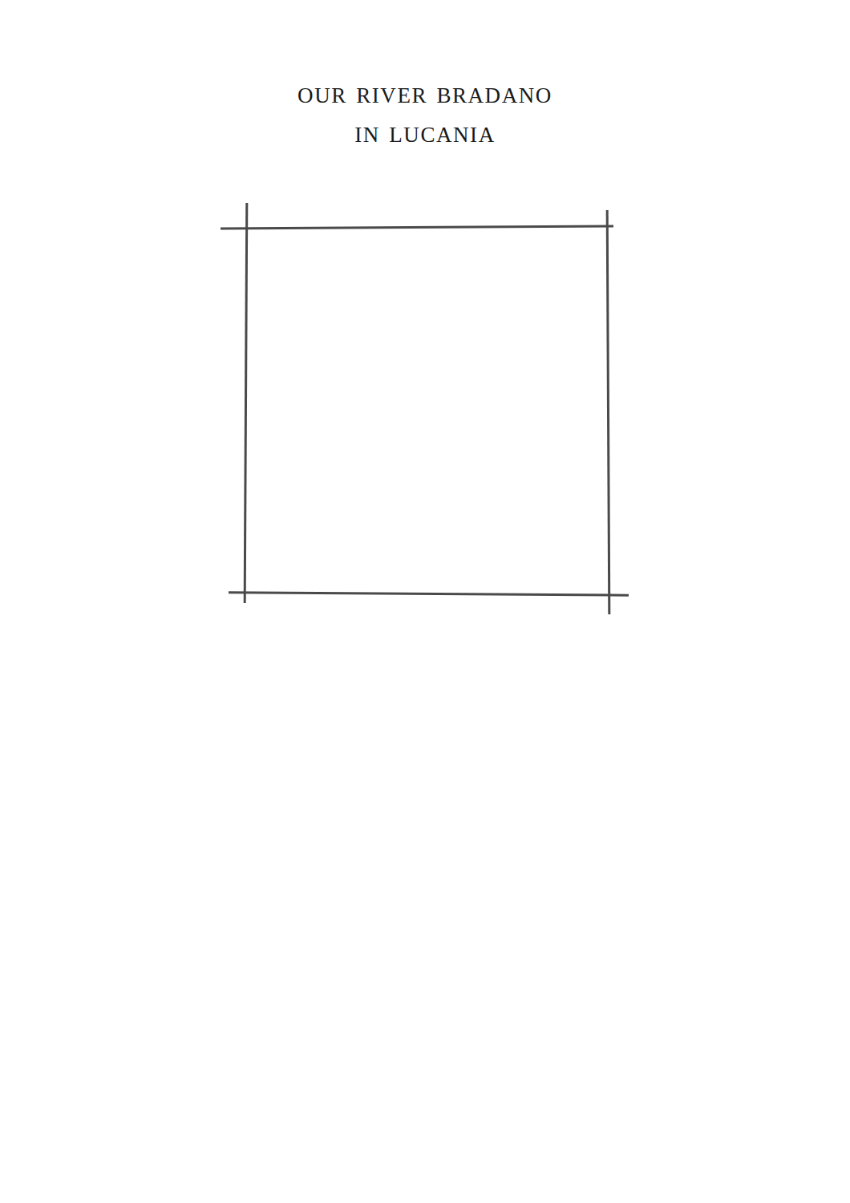Our River Bradano
in Lucania